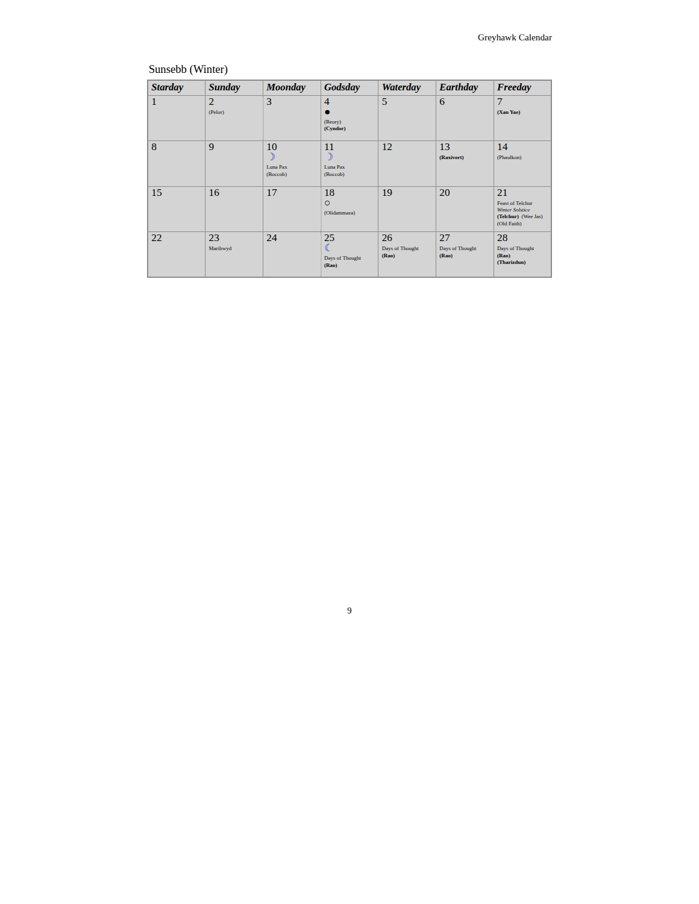Greyhawk Calendar
Sunsebb (Winter)
| Starday | Sunday | Moonday | Godsday | Waterday | Earthday | Freeday |
| --- | --- | --- | --- | --- | --- | --- |
| 1 | 2 (Pelor) | 3 | 4 ● (Beory) (Cyndor) | 5 | 6 | 7 (Xan Yae) |
| 8 | 9 | 10 ☽ Luna Pax (Boccob) | 11 ☽ Luna Pax (Boccob) | 12 | 13 (Raxivort) | 14 (Phaulkon) |
| 15 | 16 | 17 | 18 ○ (Olidammara) | 19 | 20 | 21 Feast of Telchur Winter Solstice (Telchur) (Wee Jas) (Old Faith) |
| 22 | 23 Marihwyd | 24 | 25 ☾ Days of Thought (Rao) | 26 Days of Thought (Rao) | 27 Days of Thought (Rao) | 28 Days of Thought (Rao) (Tharizdun) |
9